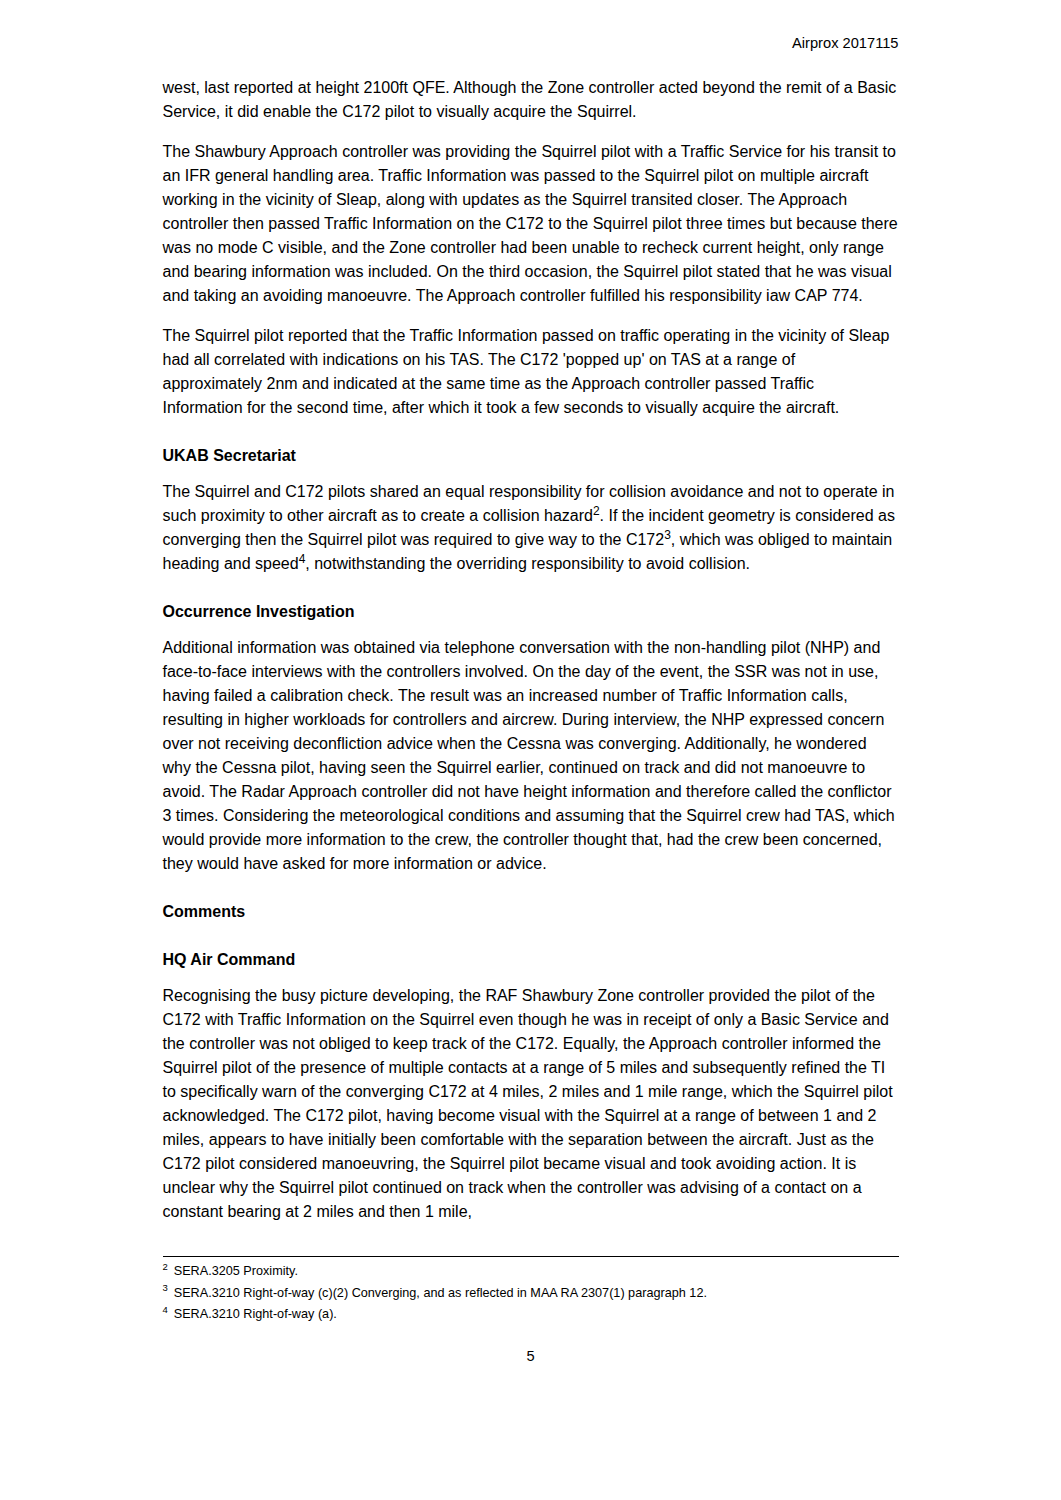Airprox 2017115
west, last reported at height 2100ft QFE. Although the Zone controller acted beyond the remit of a Basic Service, it did enable the C172 pilot to visually acquire the Squirrel.
The Shawbury Approach controller was providing the Squirrel pilot with a Traffic Service for his transit to an IFR general handling area. Traffic Information was passed to the Squirrel pilot on multiple aircraft working in the vicinity of Sleap, along with updates as the Squirrel transited closer. The Approach controller then passed Traffic Information on the C172 to the Squirrel pilot three times but because there was no mode C visible, and the Zone controller had been unable to recheck current height, only range and bearing information was included. On the third occasion, the Squirrel pilot stated that he was visual and taking an avoiding manoeuvre. The Approach controller fulfilled his responsibility iaw CAP 774.
The Squirrel pilot reported that the Traffic Information passed on traffic operating in the vicinity of Sleap had all correlated with indications on his TAS. The C172 'popped up' on TAS at a range of approximately 2nm and indicated at the same time as the Approach controller passed Traffic Information for the second time, after which it took a few seconds to visually acquire the aircraft.
UKAB Secretariat
The Squirrel and C172 pilots shared an equal responsibility for collision avoidance and not to operate in such proximity to other aircraft as to create a collision hazard2. If the incident geometry is considered as converging then the Squirrel pilot was required to give way to the C1723, which was obliged to maintain heading and speed4, notwithstanding the overriding responsibility to avoid collision.
Occurrence Investigation
Additional information was obtained via telephone conversation with the non-handling pilot (NHP) and face-to-face interviews with the controllers involved. On the day of the event, the SSR was not in use, having failed a calibration check. The result was an increased number of Traffic Information calls, resulting in higher workloads for controllers and aircrew. During interview, the NHP expressed concern over not receiving deconfliction advice when the Cessna was converging. Additionally, he wondered why the Cessna pilot, having seen the Squirrel earlier, continued on track and did not manoeuvre to avoid. The Radar Approach controller did not have height information and therefore called the conflictor 3 times. Considering the meteorological conditions and assuming that the Squirrel crew had TAS, which would provide more information to the crew, the controller thought that, had the crew been concerned, they would have asked for more information or advice.
Comments
HQ Air Command
Recognising the busy picture developing, the RAF Shawbury Zone controller provided the pilot of the C172 with Traffic Information on the Squirrel even though he was in receipt of only a Basic Service and the controller was not obliged to keep track of the C172. Equally, the Approach controller informed the Squirrel pilot of the presence of multiple contacts at a range of 5 miles and subsequently refined the TI to specifically warn of the converging C172 at 4 miles, 2 miles and 1 mile range, which the Squirrel pilot acknowledged. The C172 pilot, having become visual with the Squirrel at a range of between 1 and 2 miles, appears to have initially been comfortable with the separation between the aircraft. Just as the C172 pilot considered manoeuvring, the Squirrel pilot became visual and took avoiding action. It is unclear why the Squirrel pilot continued on track when the controller was advising of a contact on a constant bearing at 2 miles and then 1 mile,
2 SERA.3205 Proximity.
3 SERA.3210 Right-of-way (c)(2) Converging, and as reflected in MAA RA 2307(1) paragraph 12.
4 SERA.3210 Right-of-way (a).
5